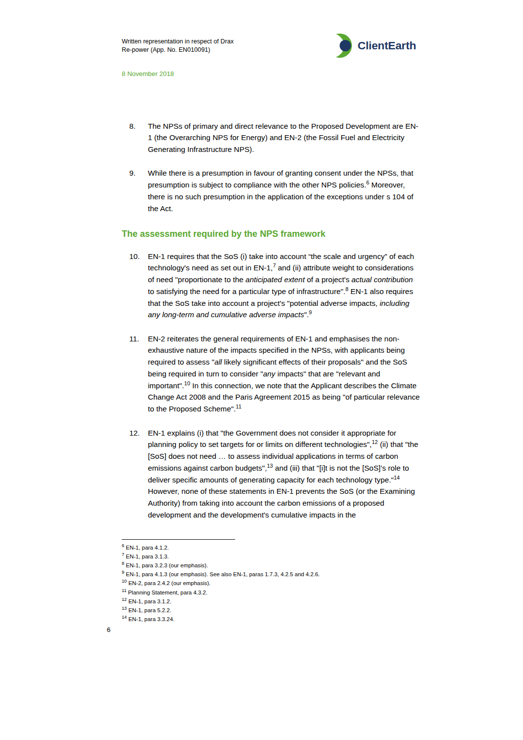Written representation in respect of Drax
Re-power (App. No. EN010091)
ClientEarth
8 November 2018
The NPSs of primary and direct relevance to the Proposed Development are EN-1 (the Overarching NPS for Energy) and EN-2 (the Fossil Fuel and Electricity Generating Infrastructure NPS).
While there is a presumption in favour of granting consent under the NPSs, that presumption is subject to compliance with the other NPS policies.6 Moreover, there is no such presumption in the application of the exceptions under s 104 of the Act.
The assessment required by the NPS framework
EN-1 requires that the SoS (i) take into account “the scale and urgency” of each technology's need as set out in EN-1,7 and (ii) attribute weight to considerations of need "proportionate to the anticipated extent of a project's actual contribution to satisfying the need for a particular type of infrastructure".8 EN-1 also requires that the SoS take into account a project's "potential adverse impacts, including any long-term and cumulative adverse impacts".9
EN-2 reiterates the general requirements of EN-1 and emphasises the non-exhaustive nature of the impacts specified in the NPSs, with applicants being required to assess "all likely significant effects of their proposals" and the SoS being required in turn to consider "any impacts" that are "relevant and important".10 In this connection, we note that the Applicant describes the Climate Change Act 2008 and the Paris Agreement 2015 as being "of particular relevance to the Proposed Scheme".11
EN-1 explains (i) that "the Government does not consider it appropriate for planning policy to set targets for or limits on different technologies",12 (ii) that "the [SoS] does not need … to assess individual applications in terms of carbon emissions against carbon budgets",13 and (iii) that "[i]t is not the [SoS]’s role to deliver specific amounts of generating capacity for each technology type."14 However, none of these statements in EN-1 prevents the SoS (or the Examining Authority) from taking into account the carbon emissions of a proposed development and the development's cumulative impacts in the
6 EN-1, para 4.1.2.
7 EN-1, para 3.1.3.
8 EN-1, para 3.2.3 (our emphasis).
9 EN-1, para 4.1.3 (our emphasis). See also EN-1, paras 1.7.3, 4.2.5 and 4.2.6.
10 EN-2, para 2.4.2 (our emphasis).
11 Planning Statement, para 4.3.2.
12 EN-1, para 3.1.2.
13 EN-1, para 5.2.2.
14 EN-1, para 3.3.24.
6